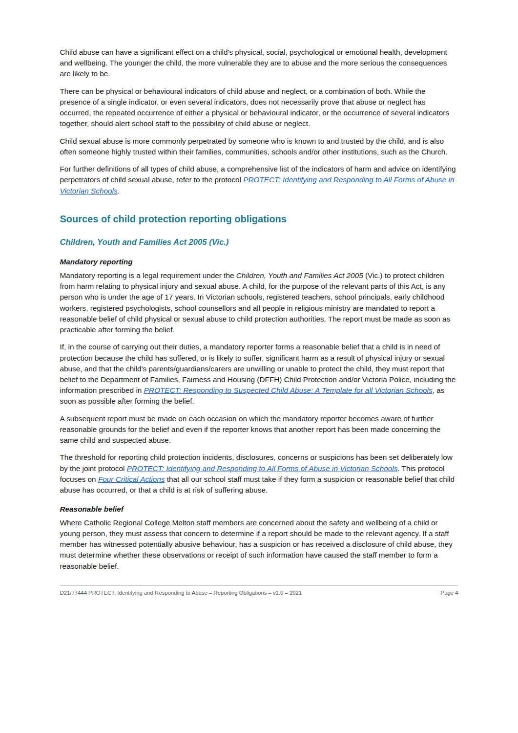Child abuse can have a significant effect on a child's physical, social, psychological or emotional health, development and wellbeing. The younger the child, the more vulnerable they are to abuse and the more serious the consequences are likely to be.
There can be physical or behavioural indicators of child abuse and neglect, or a combination of both. While the presence of a single indicator, or even several indicators, does not necessarily prove that abuse or neglect has occurred, the repeated occurrence of either a physical or behavioural indicator, or the occurrence of several indicators together, should alert school staff to the possibility of child abuse or neglect.
Child sexual abuse is more commonly perpetrated by someone who is known to and trusted by the child, and is also often someone highly trusted within their families, communities, schools and/or other institutions, such as the Church.
For further definitions of all types of child abuse, a comprehensive list of the indicators of harm and advice on identifying perpetrators of child sexual abuse, refer to the protocol PROTECT: Identifying and Responding to All Forms of Abuse in Victorian Schools.
Sources of child protection reporting obligations
Children, Youth and Families Act 2005 (Vic.)
Mandatory reporting
Mandatory reporting is a legal requirement under the Children, Youth and Families Act 2005 (Vic.) to protect children from harm relating to physical injury and sexual abuse. A child, for the purpose of the relevant parts of this Act, is any person who is under the age of 17 years. In Victorian schools, registered teachers, school principals, early childhood workers, registered psychologists, school counsellors and all people in religious ministry are mandated to report a reasonable belief of child physical or sexual abuse to child protection authorities. The report must be made as soon as practicable after forming the belief.
If, in the course of carrying out their duties, a mandatory reporter forms a reasonable belief that a child is in need of protection because the child has suffered, or is likely to suffer, significant harm as a result of physical injury or sexual abuse, and that the child's parents/guardians/carers are unwilling or unable to protect the child, they must report that belief to the Department of Families, Fairness and Housing (DFFH) Child Protection and/or Victoria Police, including the information prescribed in PROTECT: Responding to Suspected Child Abuse: A Template for all Victorian Schools, as soon as possible after forming the belief.
A subsequent report must be made on each occasion on which the mandatory reporter becomes aware of further reasonable grounds for the belief and even if the reporter knows that another report has been made concerning the same child and suspected abuse.
The threshold for reporting child protection incidents, disclosures, concerns or suspicions has been set deliberately low by the joint protocol PROTECT: Identifying and Responding to All Forms of Abuse in Victorian Schools. This protocol focuses on Four Critical Actions that all our school staff must take if they form a suspicion or reasonable belief that child abuse has occurred, or that a child is at risk of suffering abuse.
Reasonable belief
Where Catholic Regional College Melton staff members are concerned about the safety and wellbeing of a child or young person, they must assess that concern to determine if a report should be made to the relevant agency. If a staff member has witnessed potentially abusive behaviour, has a suspicion or has received a disclosure of child abuse, they must determine whether these observations or receipt of such information have caused the staff member to form a reasonable belief.
D21/77444 PROTECT: Identifying and Responding to Abuse – Reporting Obligations – v1.0 – 2021 Page 4